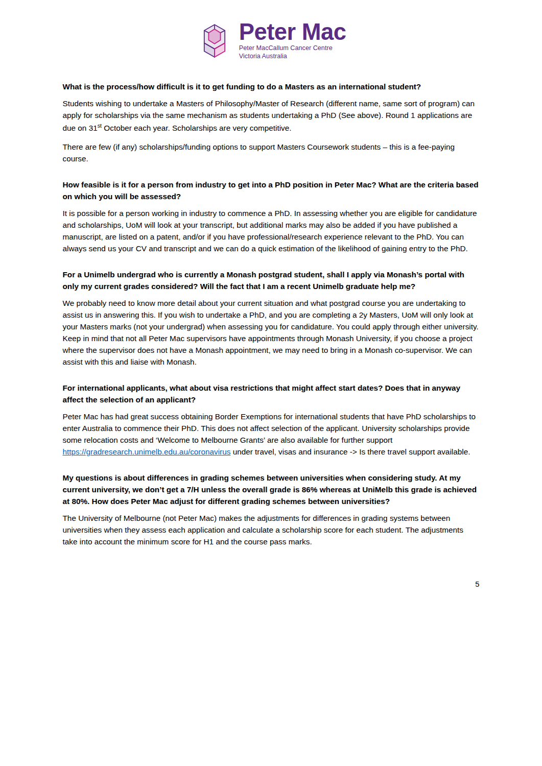Peter Mac
Peter MacCallum Cancer Centre
Victoria Australia
What is the process/how difficult is it to get funding to do a Masters as an international student?
Students wishing to undertake a Masters of Philosophy/Master of Research (different name, same sort of program) can apply for scholarships via the same mechanism as students undertaking a PhD (See above). Round 1 applications are due on 31st October each year. Scholarships are very competitive.
There are few (if any) scholarships/funding options to support Masters Coursework students – this is a fee-paying course.
How feasible is it for a person from industry to get into a PhD position in Peter Mac? What are the criteria based on which you will be assessed?
It is possible for a person working in industry to commence a PhD. In assessing whether you are eligible for candidature and scholarships, UoM will look at your transcript, but additional marks may also be added if you have published a manuscript, are listed on a patent, and/or if you have professional/research experience relevant to the PhD. You can always send us your CV and transcript and we can do a quick estimation of the likelihood of gaining entry to the PhD.
For a Unimelb undergrad who is currently a Monash postgrad student, shall I apply via Monash’s portal with only my current grades considered? Will the fact that I am a recent Unimelb graduate help me?
We probably need to know more detail about your current situation and what postgrad course you are undertaking to assist us in answering this. If you wish to undertake a PhD, and you are completing a 2y Masters, UoM will only look at your Masters marks (not your undergrad) when assessing you for candidature. You could apply through either university. Keep in mind that not all Peter Mac supervisors have appointments through Monash University, if you choose a project where the supervisor does not have a Monash appointment, we may need to bring in a Monash co-supervisor. We can assist with this and liaise with Monash.
For international applicants, what about visa restrictions that might affect start dates? Does that in anyway affect the selection of an applicant?
Peter Mac has had great success obtaining Border Exemptions for international students that have PhD scholarships to enter Australia to commence their PhD. This does not affect selection of the applicant. University scholarships provide some relocation costs and ‘Welcome to Melbourne Grants’ are also available for further support https://gradresearch.unimelb.edu.au/coronavirus under travel, visas and insurance -> Is there travel support available.
My questions is about differences in grading schemes between universities when considering study. At my current university, we don’t get a 7/H unless the overall grade is 86% whereas at UniMelb this grade is achieved at 80%. How does Peter Mac adjust for different grading schemes between universities?
The University of Melbourne (not Peter Mac) makes the adjustments for differences in grading systems between universities when they assess each application and calculate a scholarship score for each student. The adjustments take into account the minimum score for H1 and the course pass marks.
5